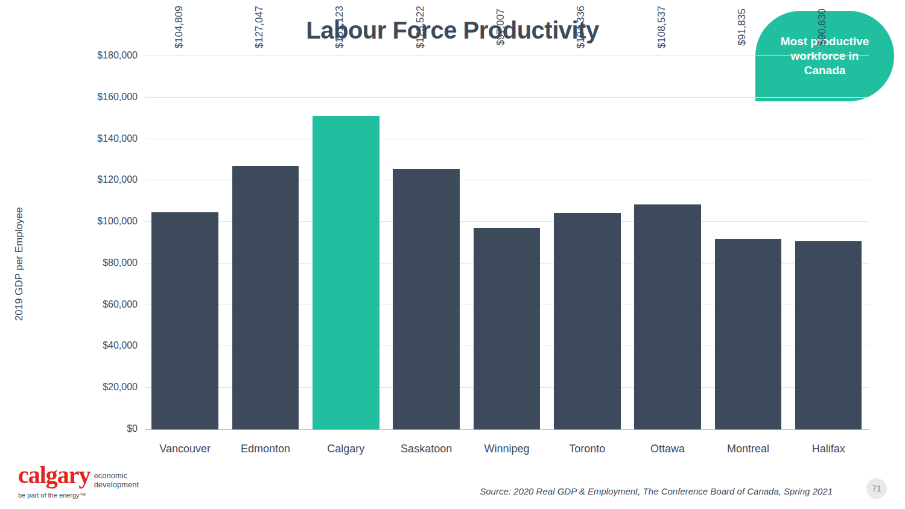Labour Force Productivity
Most productive workforce in Canada
2019 GDP per Employee
$180,000
$160,000
$140,000
$120,000
$100,000
$80,000
$60,000
$40,000
$20,000
$0
$104,809
$127,047
$151,123
$125,522
$97,007
$104,336
$108,537
$91,835
$90,630
Vancouver
Edmonton
Calgary
Saskatoon
Winnipeg
Toronto
Ottawa
Montreal
Halifax
calgary economic
development
be part of the energy™
Source: 2020 Real GDP & Employment, The Conference Board of Canada, Spring 2021
71